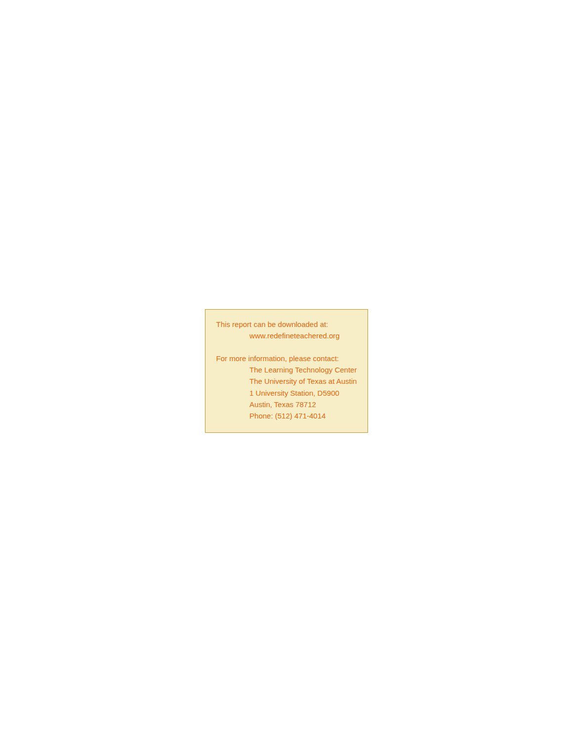This report can be downloaded at:
www.redefineteachered.org
For more information, please contact:
The Learning Technology Center
The University of Texas at Austin
1 University Station, D5900
Austin, Texas 78712
Phone: (512) 471-4014